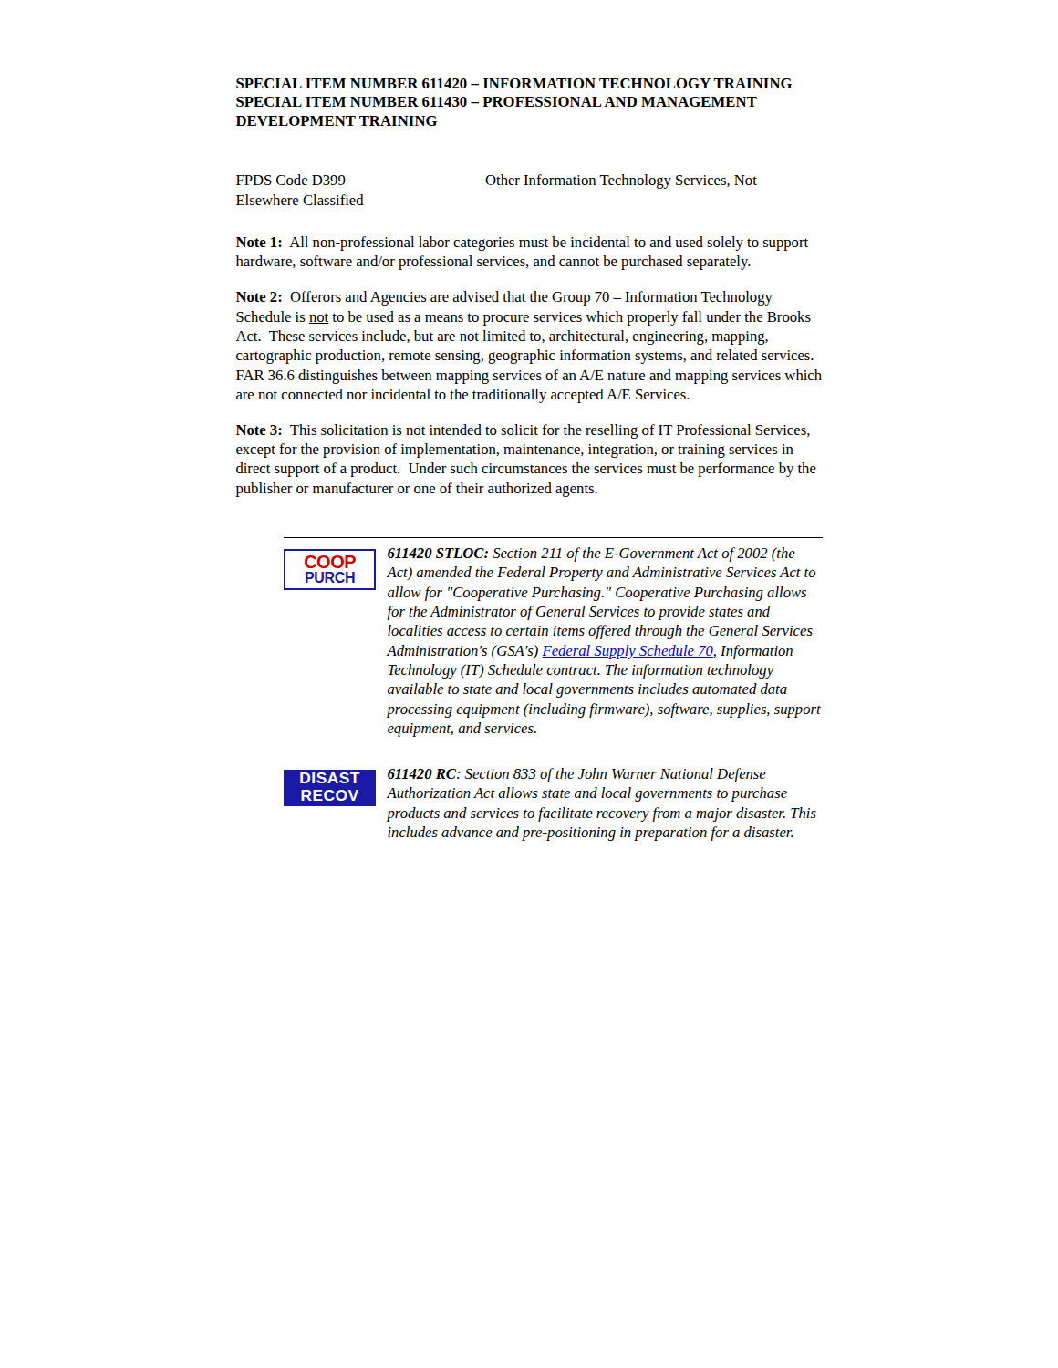SPECIAL ITEM NUMBER 611420 – INFORMATION TECHNOLOGY TRAINING
SPECIAL ITEM NUMBER 611430 – PROFESSIONAL AND MANAGEMENT DEVELOPMENT TRAINING
FPDS Code D399 Other Information Technology Services, Not Elsewhere Classified
Note 1: All non-professional labor categories must be incidental to and used solely to support hardware, software and/or professional services, and cannot be purchased separately.
Note 2: Offerors and Agencies are advised that the Group 70 – Information Technology Schedule is not to be used as a means to procure services which properly fall under the Brooks Act. These services include, but are not limited to, architectural, engineering, mapping, cartographic production, remote sensing, geographic information systems, and related services. FAR 36.6 distinguishes between mapping services of an A/E nature and mapping services which are not connected nor incidental to the traditionally accepted A/E Services.
Note 3: This solicitation is not intended to solicit for the reselling of IT Professional Services, except for the provision of implementation, maintenance, integration, or training services in direct support of a product. Under such circumstances the services must be performance by the publisher or manufacturer or one of their authorized agents.
COOP
PURCH
611420 STLOC: Section 211 of the E-Government Act of 2002 (the Act) amended the Federal Property and Administrative Services Act to allow for "Cooperative Purchasing." Cooperative Purchasing allows for the Administrator of General Services to provide states and localities access to certain items offered through the General Services Administration's (GSA's) Federal Supply Schedule 70, Information Technology (IT) Schedule contract. The information technology available to state and local governments includes automated data processing equipment (including firmware), software, supplies, support equipment, and services.
DISAST
RECOV
611420 RC: Section 833 of the John Warner National Defense Authorization Act allows state and local governments to purchase products and services to facilitate recovery from a major disaster. This includes advance and pre-positioning in preparation for a disaster.